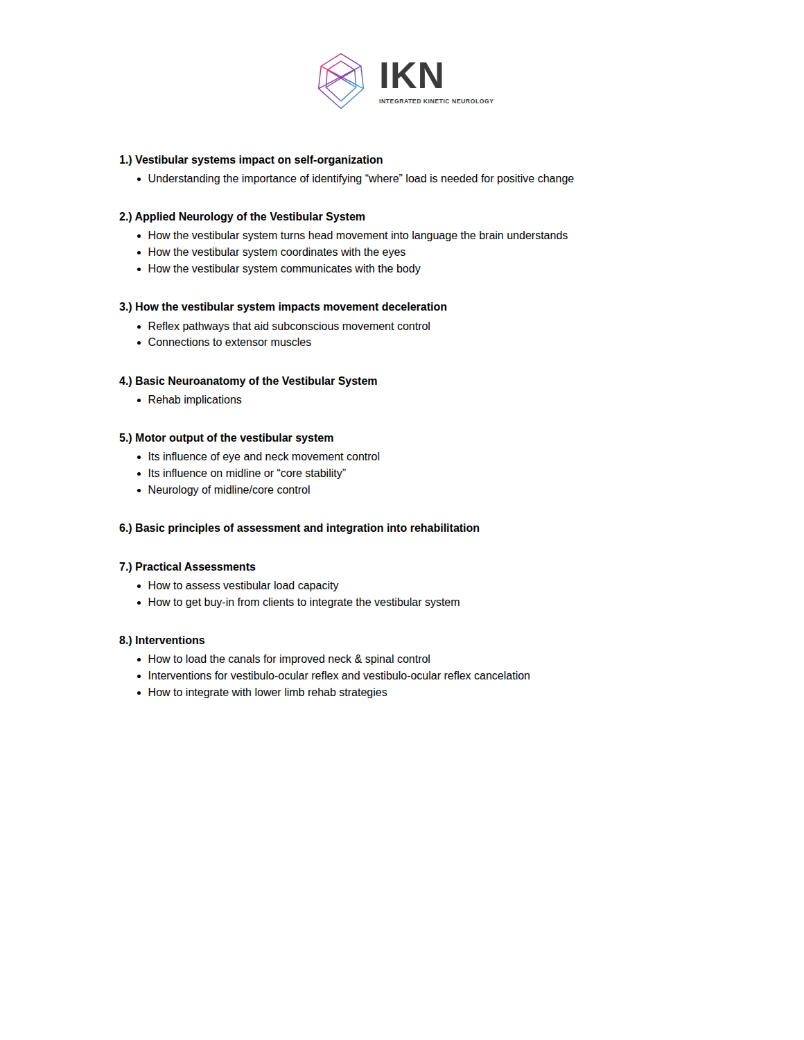IKN
INTEGRATED KINETIC NEUROLOGY
1.) Vestibular systems impact on self-organization
Understanding the importance of identifying “where” load is needed for positive change
2.) Applied Neurology of the Vestibular System
How the vestibular system turns head movement into language the brain understands
How the vestibular system coordinates with the eyes
How the vestibular system communicates with the body
3.) How the vestibular system impacts movement deceleration
Reflex pathways that aid subconscious movement control
Connections to extensor muscles
4.) Basic Neuroanatomy of the Vestibular System
Rehab implications
5.) Motor output of the vestibular system
Its influence of eye and neck movement control
Its influence on midline or “core stability”
Neurology of midline/core control
6.) Basic principles of assessment and integration into rehabilitation
7.) Practical Assessments
How to assess vestibular load capacity
How to get buy-in from clients to integrate the vestibular system
8.) Interventions
How to load the canals for improved neck & spinal control
Interventions for vestibulo-ocular reflex and vestibulo-ocular reflex cancelation
How to integrate with lower limb rehab strategies